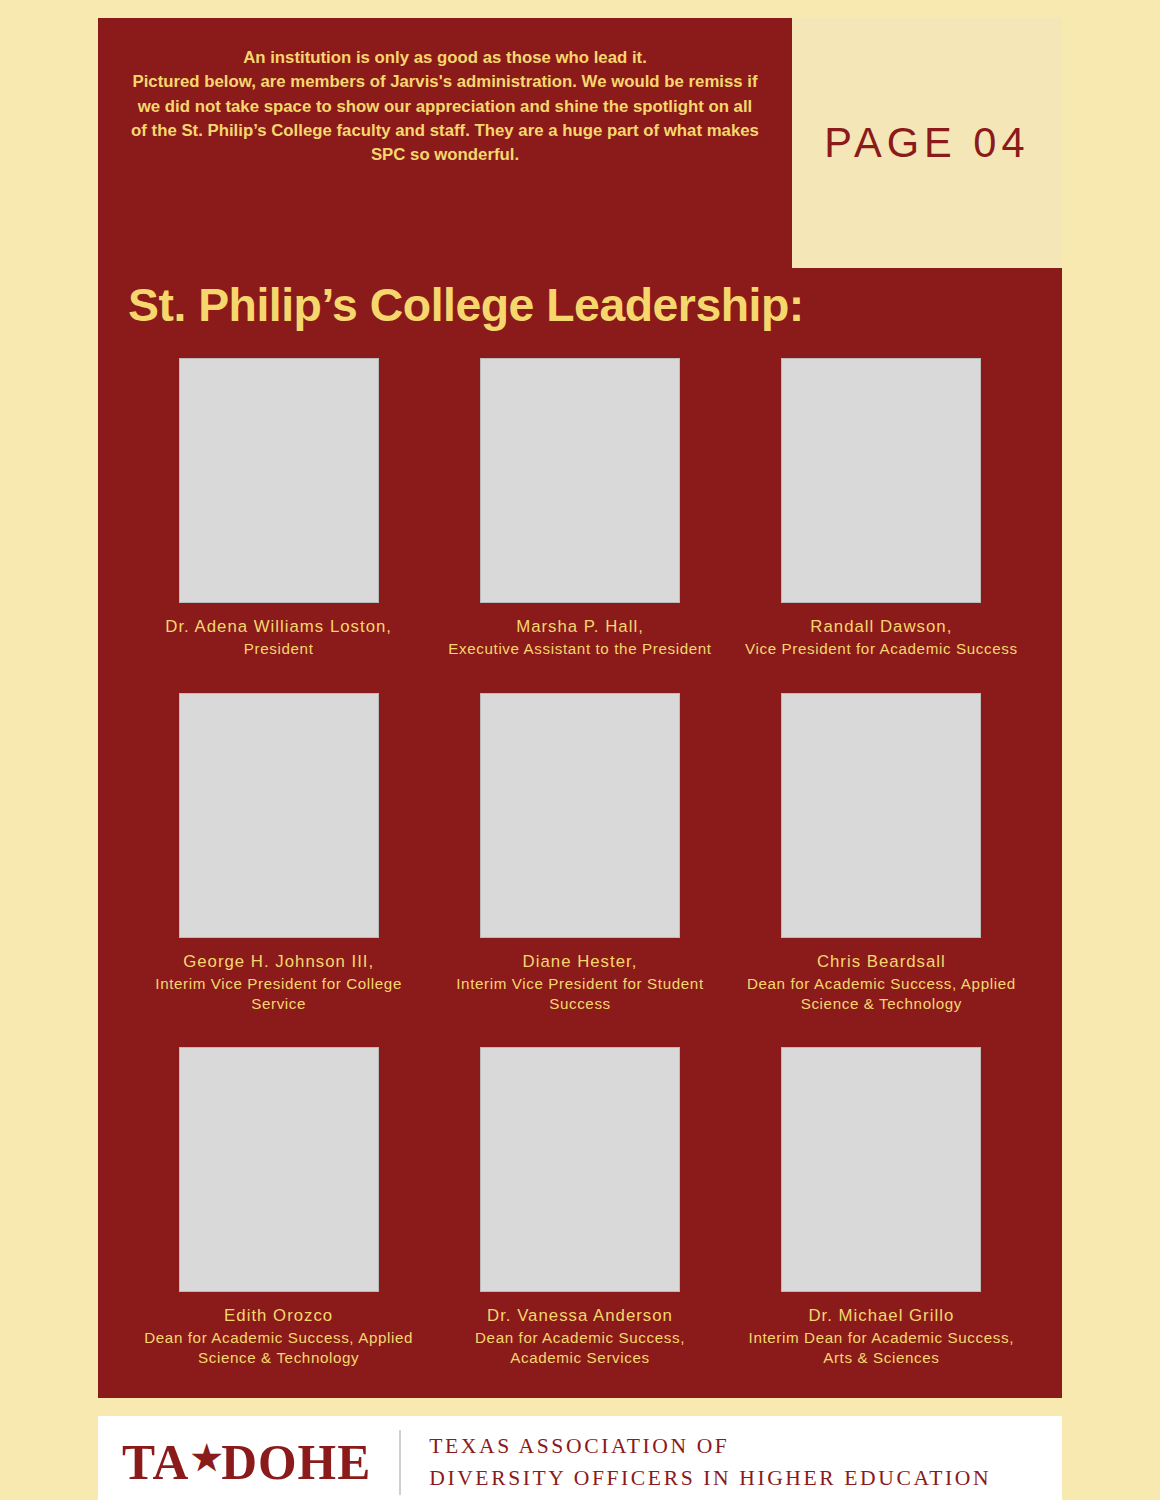An institution is only as good as those who lead it.
Pictured below, are members of Jarvis's administration. We would be remiss if we did not take space to show our appreciation and shine the spotlight on all of the St. Philip’s College faculty and staff. They are a huge part of what makes SPC so wonderful.
PAGE 04
St. Philip’s College Leadership:
Dr. Adena Williams Loston,
President
Marsha P. Hall,
Executive Assistant to the President
Randall Dawson,
Vice President for Academic Success
George H. Johnson III,
Interim Vice President for College Service
Diane Hester,
Interim Vice President for Student Success
Chris Beardsall
Dean for Academic Success, Applied Science & Technology
Edith Orozco
Dean for Academic Success, Applied Science & Technology
Dr. Vanessa Anderson
Dean for Academic Success, Academic Services
Dr. Michael Grillo
Interim Dean for Academic Success, Arts & Sciences
TA★DOHE
TEXAS ASSOCIATION OF
DIVERSITY OFFICERS IN HIGHER EDUCATION